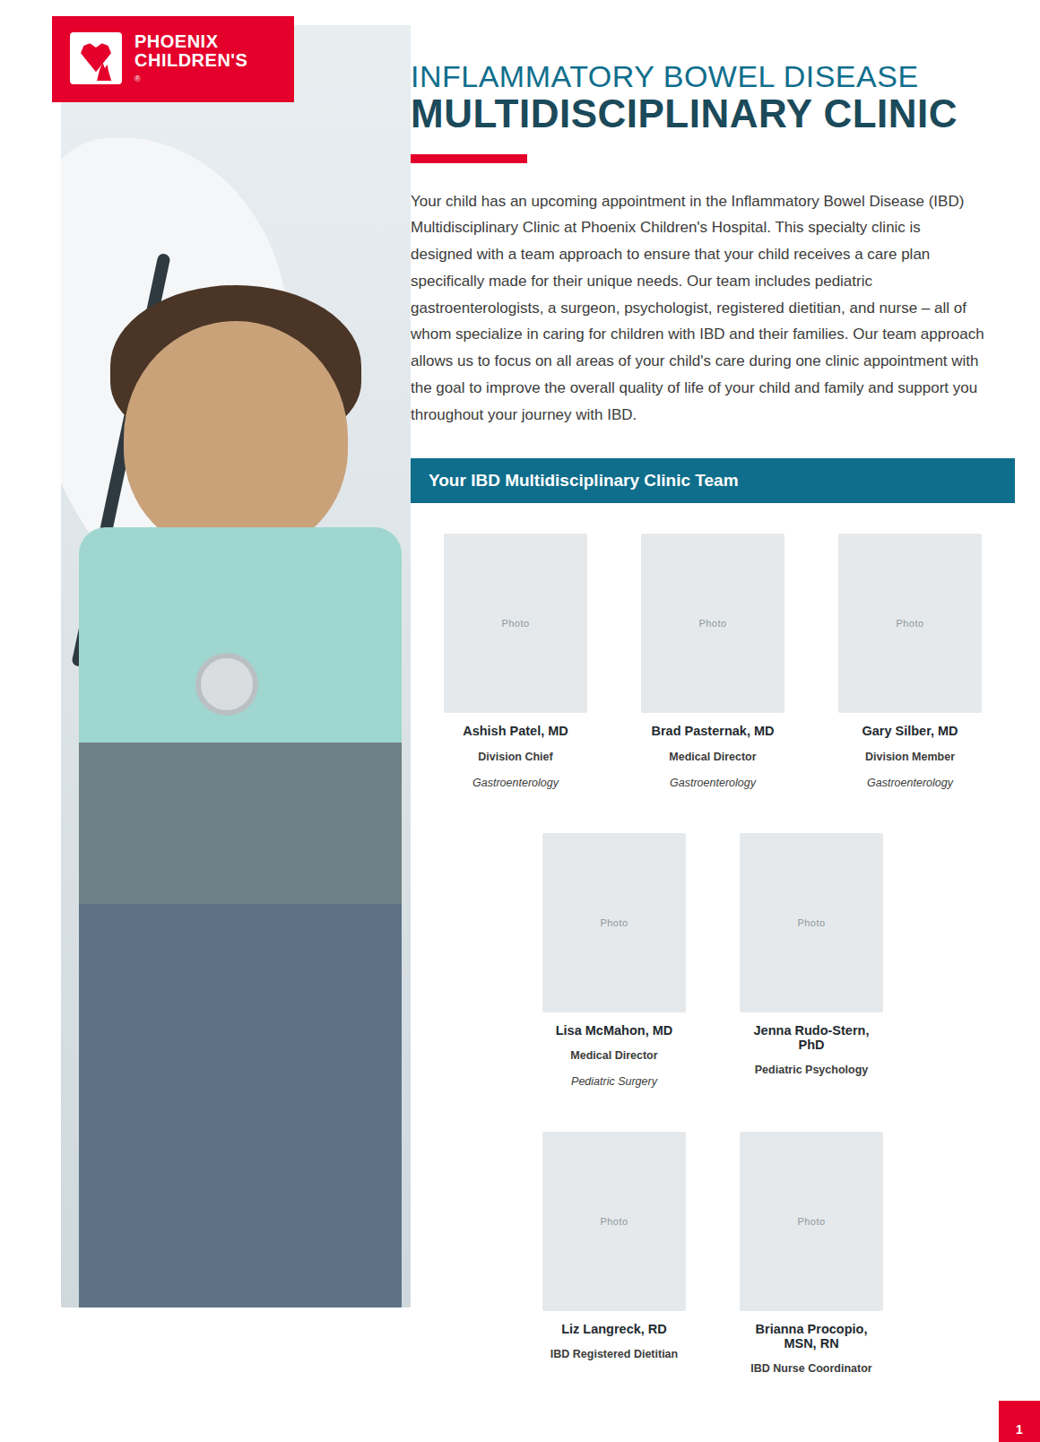Phoenix
Children's®
Inflammatory Bowel Disease Multidisciplinary Clinic
Your child has an upcoming appointment in the Inflammatory Bowel Disease (IBD) Multidisciplinary Clinic at Phoenix Children's Hospital. This specialty clinic is designed with a team approach to ensure that your child receives a care plan specifically made for their unique needs. Our team includes pediatric gastroenterologists, a surgeon, psychologist, registered dietitian, and nurse – all of whom specialize in caring for children with IBD and their families. Our team approach allows us to focus on all areas of your child's care during one clinic appointment with the goal to improve the overall quality of life of your child and family and support you throughout your journey with IBD.
Your IBD Multidisciplinary Clinic Team
Photo
Ashish Patel, MD
Division Chief
Gastroenterology
Photo
Brad Pasternak, MD
Medical Director
Gastroenterology
Photo
Gary Silber, MD
Division Member
Gastroenterology
Photo
Lisa McMahon, MD
Medical Director
Pediatric Surgery
Photo
Jenna Rudo-Stern, PhD
Pediatric Psychology
Photo
Liz Langreck, RD
IBD Registered Dietitian
Photo
Brianna Procopio, MSN, RN
IBD Nurse Coordinator
1